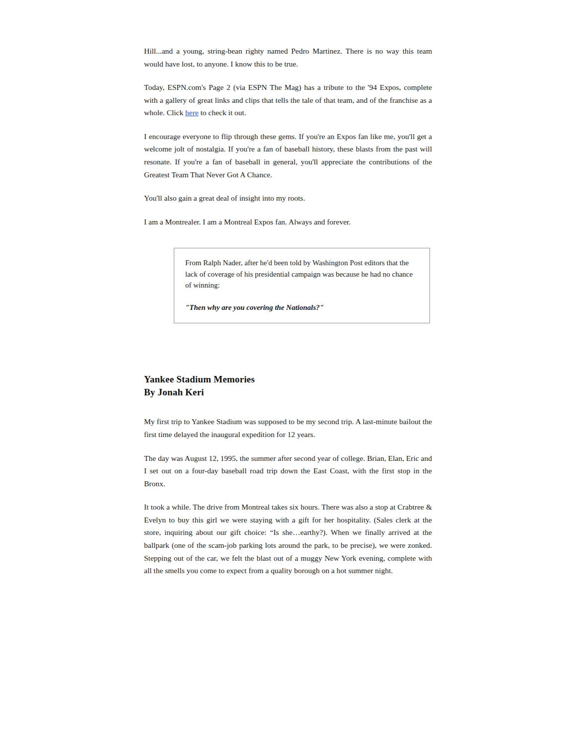Hill...and a young, string-bean righty named Pedro Martinez. There is no way this team would have lost, to anyone. I know this to be true.
Today, ESPN.com's Page 2 (via ESPN The Mag) has a tribute to the '94 Expos, complete with a gallery of great links and clips that tells the tale of that team, and of the franchise as a whole. Click here to check it out.
I encourage everyone to flip through these gems. If you're an Expos fan like me, you'll get a welcome jolt of nostalgia. If you're a fan of baseball history, these blasts from the past will resonate. If you're a fan of baseball in general, you'll appreciate the contributions of the Greatest Team That Never Got A Chance.
You'll also gain a great deal of insight into my roots.
I am a Montrealer. I am a Montreal Expos fan. Always and forever.
From Ralph Nader, after he'd been told by Washington Post editors that the lack of coverage of his presidential campaign was because he had no chance of winning:
"Then why are you covering the Nationals?"
Yankee Stadium MemoriesBy Jonah Keri
My first trip to Yankee Stadium was supposed to be my second trip. A last-minute bailout the first time delayed the inaugural expedition for 12 years.
The day was August 12, 1995, the summer after second year of college. Brian, Elan, Eric and I set out on a four-day baseball road trip down the East Coast, with the first stop in the Bronx.
It took a while. The drive from Montreal takes six hours. There was also a stop at Crabtree & Evelyn to buy this girl we were staying with a gift for her hospitality. (Sales clerk at the store, inquiring about our gift choice: “Is she…earthy?). When we finally arrived at the ballpark (one of the scam-job parking lots around the park, to be precise), we were zonked. Stepping out of the car, we felt the blast out of a muggy New York evening, complete with all the smells you come to expect from a quality borough on a hot summer night.